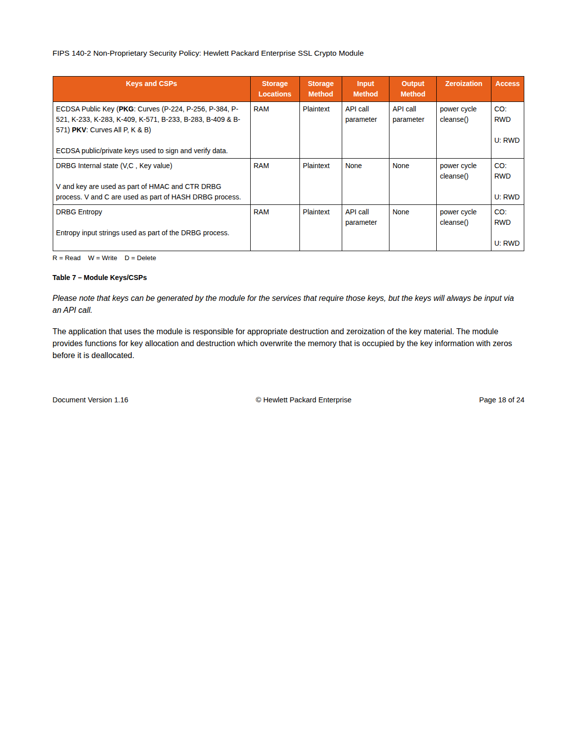FIPS 140-2 Non-Proprietary Security Policy: Hewlett Packard Enterprise SSL Crypto Module
| Keys and CSPs | Storage Locations | Storage Method | Input Method | Output Method | Zeroization | Access |
| --- | --- | --- | --- | --- | --- | --- |
| ECDSA Public Key ( PKG : Curves (P-224, P-256, P-384, P-521, K-233, K-283, K-409, K-571, B-233, B-283, B-409 & B-571) PKV : Curves All P, K & B) ECDSA public/private keys used to sign and verify data. | RAM | Plaintext | API call parameter | API call parameter | power cycle cleanse() | CO: RWD U: RWD |
| DRBG Internal state (V,C , Key value) V and key are used as part of HMAC and CTR DRBG process. V and C are used as part of HASH DRBG process. | RAM | Plaintext | None | None | power cycle cleanse() | CO: RWD U: RWD |
| DRBG Entropy Entropy input strings used as part of the DRBG process. | RAM | Plaintext | API call parameter | None | power cycle cleanse() | CO: RWD U: RWD |
R = Read W = Write D = Delete
Table 7 – Module Keys/CSPs
Please note that keys can be generated by the module for the services that require those keys, but the keys will always be input via an API call.
The application that uses the module is responsible for appropriate destruction and zeroization of the key material. The module provides functions for key allocation and destruction which overwrite the memory that is occupied by the key information with zeros before it is deallocated.
Document Version 1.16 © Hewlett Packard Enterprise Page 18 of 24